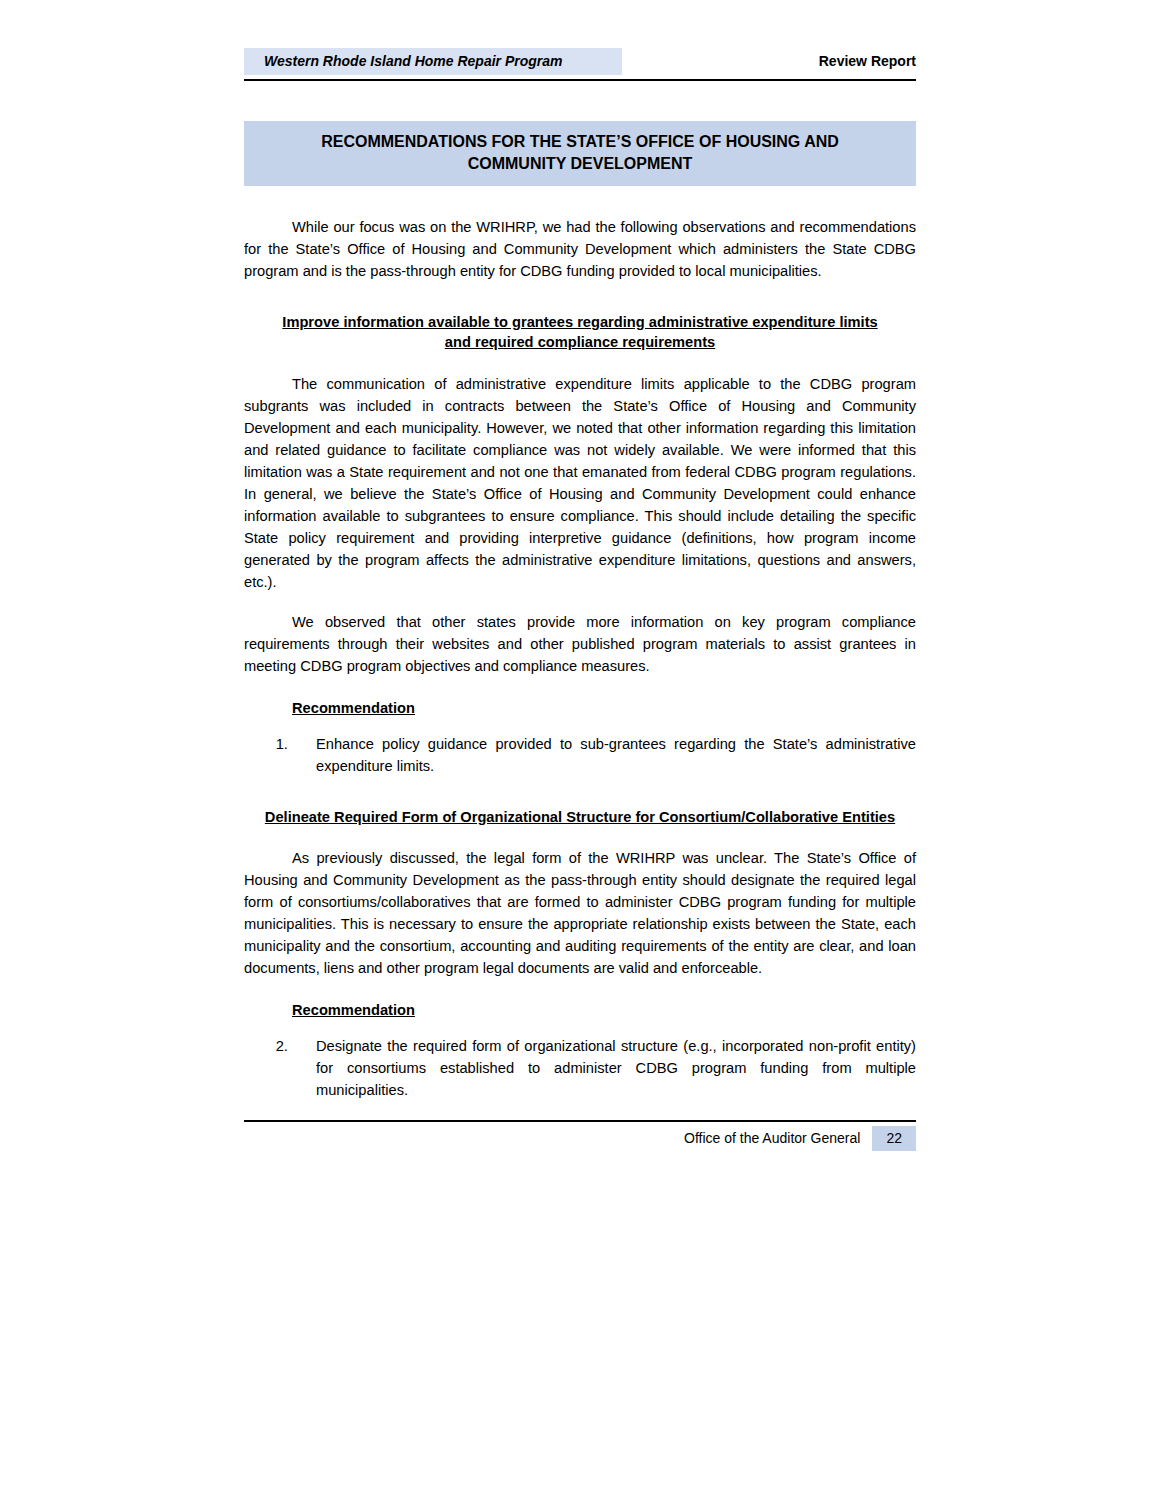Western Rhode Island Home Repair Program
Review Report
RECOMMENDATIONS FOR THE STATE’S OFFICE OF HOUSING AND
COMMUNITY DEVELOPMENT
While our focus was on the WRIHRP, we had the following observations and recommendations for the State’s Office of Housing and Community Development which administers the State CDBG program and is the pass-through entity for CDBG funding provided to local municipalities.
Improve information available to grantees regarding administrative expenditure limits
and required compliance requirements
The communication of administrative expenditure limits applicable to the CDBG program subgrants was included in contracts between the State’s Office of Housing and Community Development and each municipality. However, we noted that other information regarding this limitation and related guidance to facilitate compliance was not widely available. We were informed that this limitation was a State requirement and not one that emanated from federal CDBG program regulations. In general, we believe the State’s Office of Housing and Community Development could enhance information available to subgrantees to ensure compliance. This should include detailing the specific State policy requirement and providing interpretive guidance (definitions, how program income generated by the program affects the administrative expenditure limitations, questions and answers, etc.).
We observed that other states provide more information on key program compliance requirements through their websites and other published program materials to assist grantees in meeting CDBG program objectives and compliance measures.
Recommendation
Enhance policy guidance provided to sub-grantees regarding the State’s administrative expenditure limits.
Delineate Required Form of Organizational Structure for Consortium/Collaborative Entities
As previously discussed, the legal form of the WRIHRP was unclear. The State’s Office of Housing and Community Development as the pass-through entity should designate the required legal form of consortiums/collaboratives that are formed to administer CDBG program funding for multiple municipalities. This is necessary to ensure the appropriate relationship exists between the State, each municipality and the consortium, accounting and auditing requirements of the entity are clear, and loan documents, liens and other program legal documents are valid and enforceable.
Recommendation
Designate the required form of organizational structure (e.g., incorporated non-profit entity) for consortiums established to administer CDBG program funding from multiple municipalities.
Office of the Auditor General 22